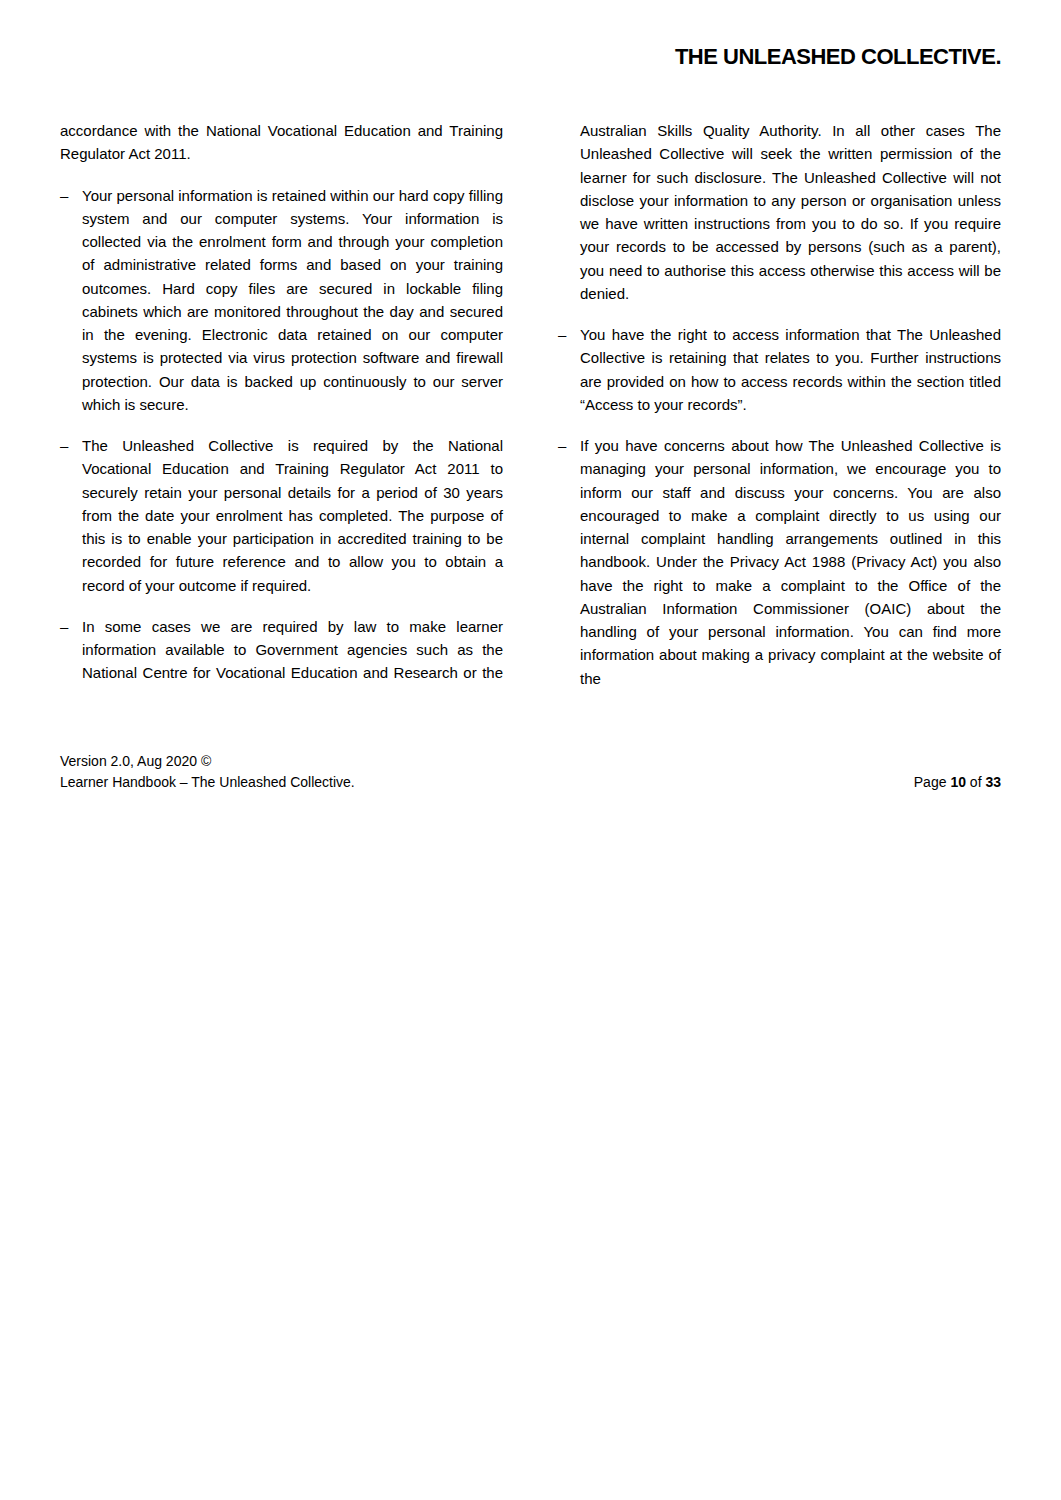THE UNLEASHED COLLECTIVE.
accordance with the National Vocational Education and Training Regulator Act 2011.
Your personal information is retained within our hard copy filling system and our computer systems. Your information is collected via the enrolment form and through your completion of administrative related forms and based on your training outcomes. Hard copy files are secured in lockable filing cabinets which are monitored throughout the day and secured in the evening. Electronic data retained on our computer systems is protected via virus protection software and firewall protection. Our data is backed up continuously to our server which is secure.
The Unleashed Collective is required by the National Vocational Education and Training Regulator Act 2011 to securely retain your personal details for a period of 30 years from the date your enrolment has completed. The purpose of this is to enable your participation in accredited training to be recorded for future reference and to allow you to obtain a record of your outcome if required.
In some cases we are required by law to make learner information available to Government agencies such as the National Centre for Vocational Education and Research or the Australian Skills Quality Authority. In all other cases The Unleashed Collective will seek the written permission of the learner for such disclosure. The Unleashed Collective will not disclose your information to any person or organisation unless we have written instructions from you to do so. If you require your records to be accessed by persons (such as a parent), you need to authorise this access otherwise this access will be denied.
You have the right to access information that The Unleashed Collective is retaining that relates to you. Further instructions are provided on how to access records within the section titled “Access to your records”.
If you have concerns about how The Unleashed Collective is managing your personal information, we encourage you to inform our staff and discuss your concerns. You are also encouraged to make a complaint directly to us using our internal complaint handling arrangements outlined in this handbook. Under the Privacy Act 1988 (Privacy Act) you also have the right to make a complaint to the Office of the Australian Information Commissioner (OAIC) about the handling of your personal information. You can find more information about making a privacy complaint at the website of the
Version 2.0, Aug 2020 ©
Learner Handbook – The Unleashed Collective.
Page 10 of 33